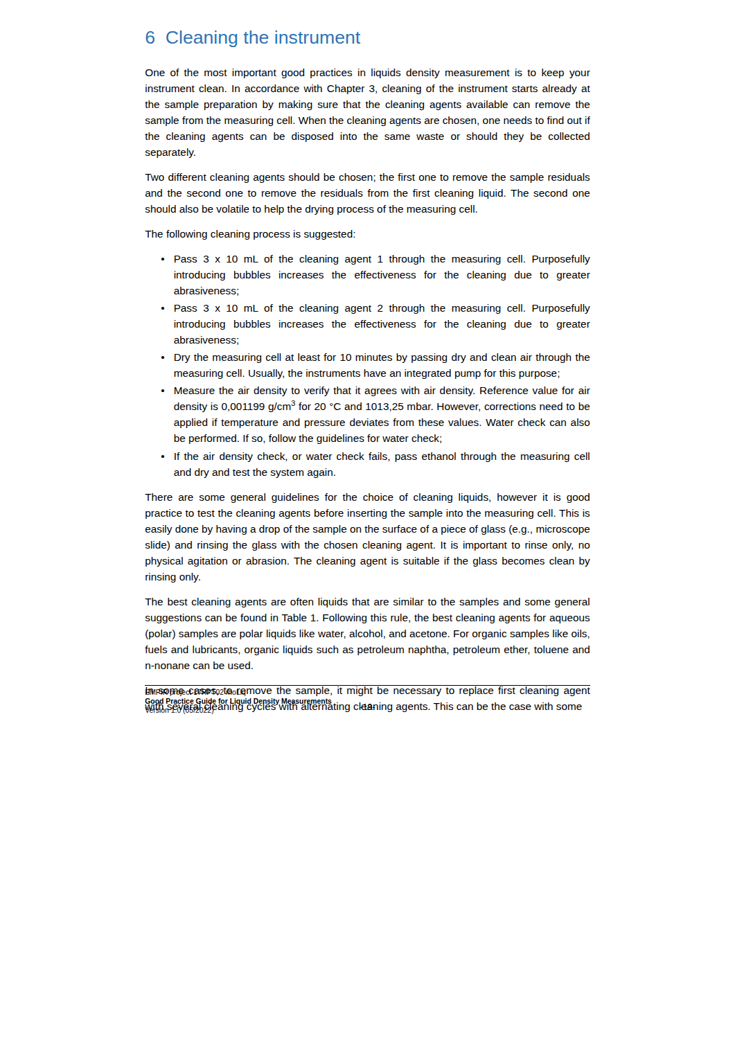6 Cleaning the instrument
One of the most important good practices in liquids density measurement is to keep your instrument clean. In accordance with Chapter 3, cleaning of the instrument starts already at the sample preparation by making sure that the cleaning agents available can remove the sample from the measuring cell. When the cleaning agents are chosen, one needs to find out if the cleaning agents can be disposed into the same waste or should they be collected separately.
Two different cleaning agents should be chosen; the first one to remove the sample residuals and the second one to remove the residuals from the first cleaning liquid. The second one should also be volatile to help the drying process of the measuring cell.
The following cleaning process is suggested:
Pass 3 x 10 mL of the cleaning agent 1 through the measuring cell. Purposefully introducing bubbles increases the effectiveness for the cleaning due to greater abrasiveness;
Pass 3 x 10 mL of the cleaning agent 2 through the measuring cell. Purposefully introducing bubbles increases the effectiveness for the cleaning due to greater abrasiveness;
Dry the measuring cell at least for 10 minutes by passing dry and clean air through the measuring cell. Usually, the instruments have an integrated pump for this purpose;
Measure the air density to verify that it agrees with air density. Reference value for air density is 0,001199 g/cm3 for 20 °C and 1013,25 mbar. However, corrections need to be applied if temperature and pressure deviates from these values. Water check can also be performed. If so, follow the guidelines for water check;
If the air density check, or water check fails, pass ethanol through the measuring cell and dry and test the system again.
There are some general guidelines for the choice of cleaning liquids, however it is good practice to test the cleaning agents before inserting the sample into the measuring cell. This is easily done by having a drop of the sample on the surface of a piece of glass (e.g., microscope slide) and rinsing the glass with the chosen cleaning agent. It is important to rinse only, no physical agitation or abrasion. The cleaning agent is suitable if the glass becomes clean by rinsing only.
The best cleaning agents are often liquids that are similar to the samples and some general suggestions can be found in Table 1. Following this rule, the best cleaning agents for aqueous (polar) samples are polar liquids like water, alcohol, and acetone. For organic samples like oils, fuels and lubricants, organic liquids such as petroleum naphtha, petroleum ether, toluene and n-nonane can be used.
In some cases, to remove the sample, it might be necessary to replace first cleaning agent with several cleaning cycles with alternating cleaning agents. This can be the case with some
EMPIR project 17RPT02 rhoLiq
Good Practice Guide for Liquid Density Measurements
Version 1.0 (05/2022)
-19-